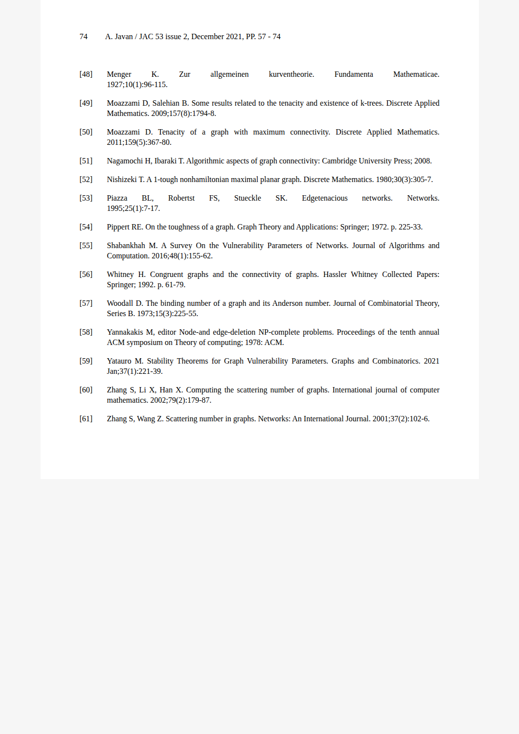74
A. Javan / JAC 53 issue 2, December 2021, PP. 57 - 74
[48] Menger K. Zur allgemeinen kurventheorie. Fundamenta Mathematicae. 1927;10(1):96-115.
[49] Moazzami D, Salehian B. Some results related to the tenacity and existence of k-trees. Discrete Applied Mathematics. 2009;157(8):1794-8.
[50] Moazzami D. Tenacity of a graph with maximum connectivity. Discrete Applied Mathematics. 2011;159(5):367-80.
[51] Nagamochi H, Ibaraki T. Algorithmic aspects of graph connectivity: Cambridge University Press; 2008.
[52] Nishizeki T. A 1-tough nonhamiltonian maximal planar graph. Discrete Mathematics. 1980;30(3):305-7.
[53] Piazza BL, Robertst FS, Stueckle SK. Edgetenacious networks. Networks. 1995;25(1):7-17.
[54] Pippert RE. On the toughness of a graph. Graph Theory and Applications: Springer; 1972. p. 225-33.
[55] Shabankhah M. A Survey On the Vulnerability Parameters of Networks. Journal of Algorithms and Computation. 2016;48(1):155-62.
[56] Whitney H. Congruent graphs and the connectivity of graphs. Hassler Whitney Collected Papers: Springer; 1992. p. 61-79.
[57] Woodall D. The binding number of a graph and its Anderson number. Journal of Combinatorial Theory, Series B. 1973;15(3):225-55.
[58] Yannakakis M, editor Node-and edge-deletion NP-complete problems. Proceedings of the tenth annual ACM symposium on Theory of computing; 1978: ACM.
[59] Yatauro M. Stability Theorems for Graph Vulnerability Parameters. Graphs and Combinatorics. 2021 Jan;37(1):221-39.
[60] Zhang S, Li X, Han X. Computing the scattering number of graphs. International journal of computer mathematics. 2002;79(2):179-87.
[61] Zhang S, Wang Z. Scattering number in graphs. Networks: An International Journal. 2001;37(2):102-6.